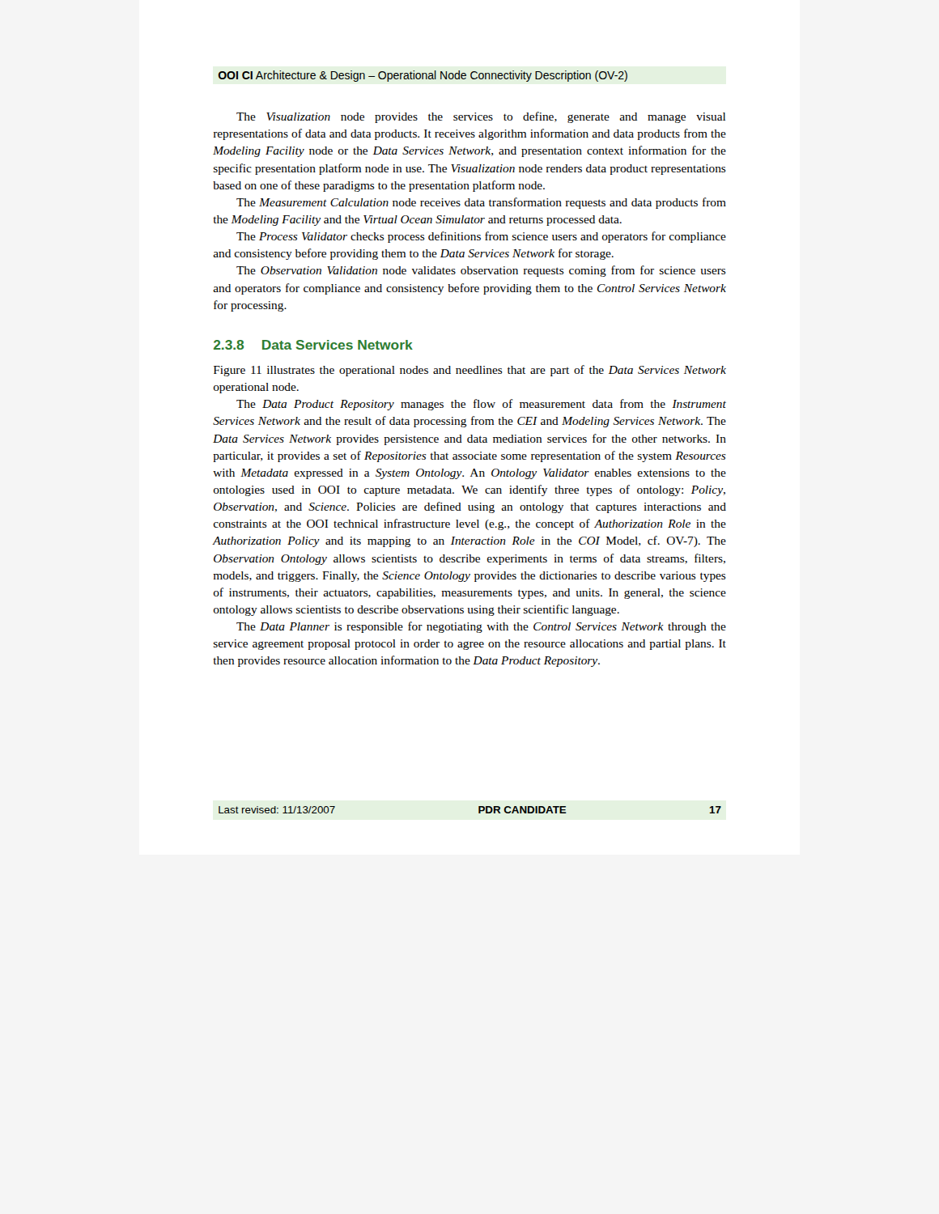OOI CI Architecture & Design – Operational Node Connectivity Description (OV-2)
The Visualization node provides the services to define, generate and manage visual representations of data and data products. It receives algorithm information and data products from the Modeling Facility node or the Data Services Network, and presentation context information for the specific presentation platform node in use. The Visualization node renders data product representations based on one of these paradigms to the presentation platform node.
The Measurement Calculation node receives data transformation requests and data products from the Modeling Facility and the Virtual Ocean Simulator and returns processed data.
The Process Validator checks process definitions from science users and operators for compliance and consistency before providing them to the Data Services Network for storage.
The Observation Validation node validates observation requests coming from for science users and operators for compliance and consistency before providing them to the Control Services Network for processing.
2.3.8 Data Services Network
Figure 11 illustrates the operational nodes and needlines that are part of the Data Services Network operational node.
The Data Product Repository manages the flow of measurement data from the Instrument Services Network and the result of data processing from the CEI and Modeling Services Network. The Data Services Network provides persistence and data mediation services for the other networks. In particular, it provides a set of Repositories that associate some representation of the system Resources with Metadata expressed in a System Ontology. An Ontology Validator enables extensions to the ontologies used in OOI to capture metadata. We can identify three types of ontology: Policy, Observation, and Science. Policies are defined using an ontology that captures interactions and constraints at the OOI technical infrastructure level (e.g., the concept of Authorization Role in the Authorization Policy and its mapping to an Interaction Role in the COI Model, cf. OV-7). The Observation Ontology allows scientists to describe experiments in terms of data streams, filters, models, and triggers. Finally, the Science Ontology provides the dictionaries to describe various types of instruments, their actuators, capabilities, measurements types, and units. In general, the science ontology allows scientists to describe observations using their scientific language.
The Data Planner is responsible for negotiating with the Control Services Network through the service agreement proposal protocol in order to agree on the resource allocations and partial plans. It then provides resource allocation information to the Data Product Repository.
Last revised: 11/13/2007 PDR CANDIDATE 17